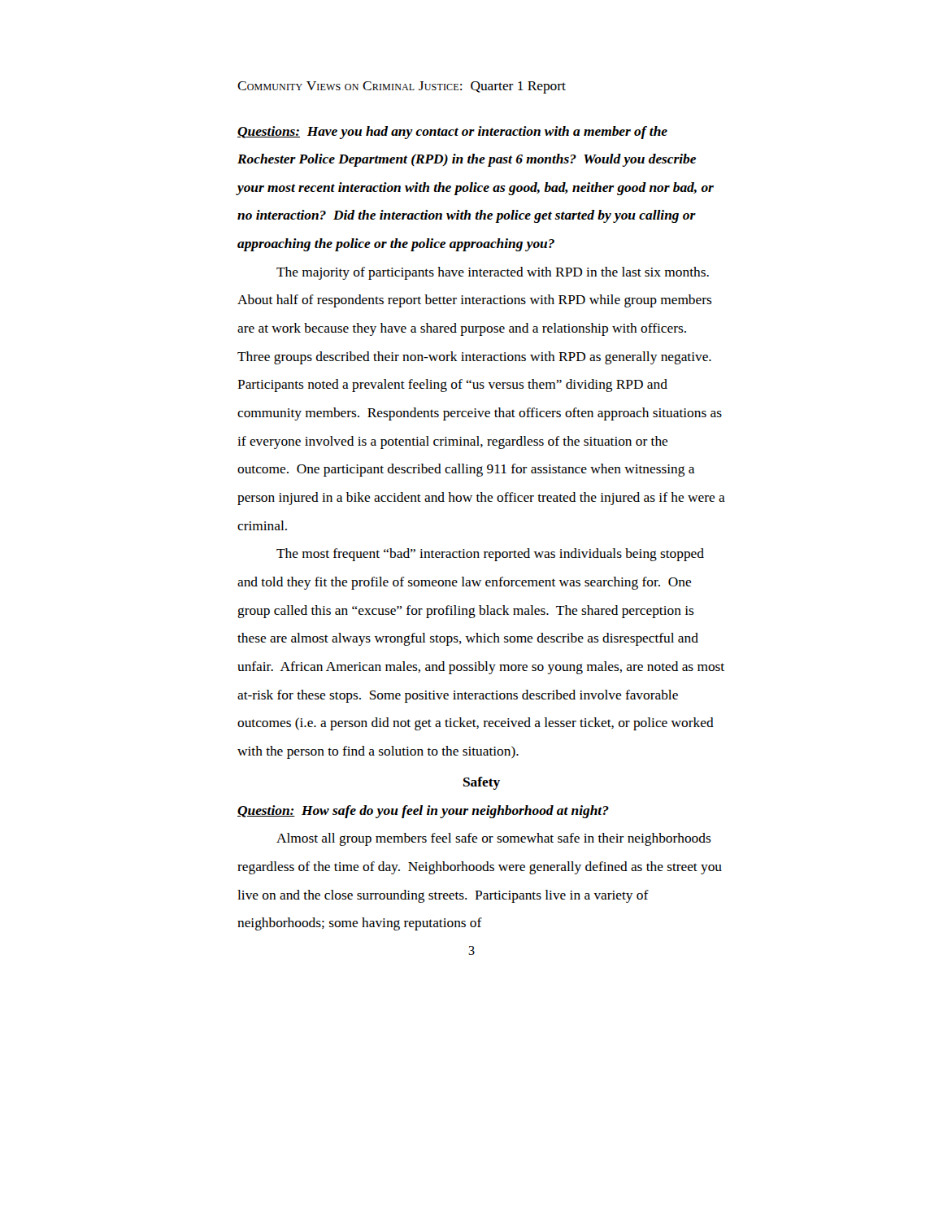Community Views on Criminal Justice: Quarter 1 Report
Questions: Have you had any contact or interaction with a member of the Rochester Police Department (RPD) in the past 6 months? Would you describe your most recent interaction with the police as good, bad, neither good nor bad, or no interaction? Did the interaction with the police get started by you calling or approaching the police or the police approaching you?
The majority of participants have interacted with RPD in the last six months. About half of respondents report better interactions with RPD while group members are at work because they have a shared purpose and a relationship with officers. Three groups described their non-work interactions with RPD as generally negative. Participants noted a prevalent feeling of “us versus them” dividing RPD and community members. Respondents perceive that officers often approach situations as if everyone involved is a potential criminal, regardless of the situation or the outcome. One participant described calling 911 for assistance when witnessing a person injured in a bike accident and how the officer treated the injured as if he were a criminal.
The most frequent “bad” interaction reported was individuals being stopped and told they fit the profile of someone law enforcement was searching for. One group called this an “excuse” for profiling black males. The shared perception is these are almost always wrongful stops, which some describe as disrespectful and unfair. African American males, and possibly more so young males, are noted as most at-risk for these stops. Some positive interactions described involve favorable outcomes (i.e. a person did not get a ticket, received a lesser ticket, or police worked with the person to find a solution to the situation).
Safety
Question: How safe do you feel in your neighborhood at night?
Almost all group members feel safe or somewhat safe in their neighborhoods regardless of the time of day. Neighborhoods were generally defined as the street you live on and the close surrounding streets. Participants live in a variety of neighborhoods; some having reputations of
3